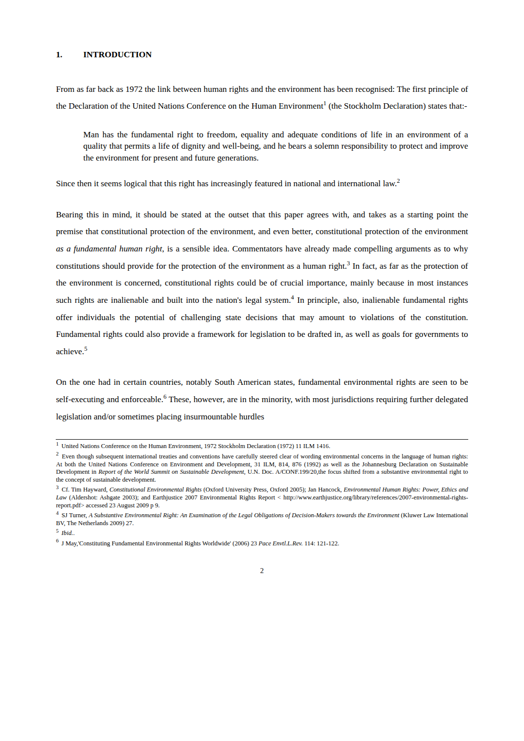1. INTRODUCTION
From as far back as 1972 the link between human rights and the environment has been recognised: The first principle of the Declaration of the United Nations Conference on the Human Environment1 (the Stockholm Declaration) states that:-
Man has the fundamental right to freedom, equality and adequate conditions of life in an environment of a quality that permits a life of dignity and well-being, and he bears a solemn responsibility to protect and improve the environment for present and future generations.
Since then it seems logical that this right has increasingly featured in national and international law.2
Bearing this in mind, it should be stated at the outset that this paper agrees with, and takes as a starting point the premise that constitutional protection of the environment, and even better, constitutional protection of the environment as a fundamental human right, is a sensible idea. Commentators have already made compelling arguments as to why constitutions should provide for the protection of the environment as a human right.3 In fact, as far as the protection of the environment is concerned, constitutional rights could be of crucial importance, mainly because in most instances such rights are inalienable and built into the nation's legal system.4 In principle, also, inalienable fundamental rights offer individuals the potential of challenging state decisions that may amount to violations of the constitution. Fundamental rights could also provide a framework for legislation to be drafted in, as well as goals for governments to achieve.5
On the one had in certain countries, notably South American states, fundamental environmental rights are seen to be self-executing and enforceable.6 These, however, are in the minority, with most jurisdictions requiring further delegated legislation and/or sometimes placing insurmountable hurdles
1 United Nations Conference on the Human Environment, 1972 Stockholm Declaration (1972) 11 ILM 1416.
2 Even though subsequent international treaties and conventions have carefully steered clear of wording environmental concerns in the language of human rights: At both the United Nations Conference on Environment and Development, 31 ILM, 814, 876 (1992) as well as the Johannesburg Declaration on Sustainable Development in Report of the World Summit on Sustainable Development, U.N. Doc. A/CONF.199/20,the focus shifted from a substantive environmental right to the concept of sustainable development.
3 Cf. Tim Hayward, Constitutional Environmental Rights (Oxford University Press, Oxford 2005); Jan Hancock, Environmental Human Rights: Power, Ethics and Law (Aldershot: Ashgate 2003); and Earthjustice 2007 Environmental Rights Report < http://www.earthjustice.org/library/references/2007-environmental-rights-report.pdf> accessed 23 August 2009 p 9.
4 SJ Turner, A Substantive Environmental Right: An Examination of the Legal Obligations of Decision-Makers towards the Environment (Kluwer Law International BV, The Netherlands 2009) 27.
5 Ibid..
6 J May,'Constituting Fundamental Environmental Rights Worldwide' (2006) 23 Pace Envtl.L.Rev. 114: 121-122.
2